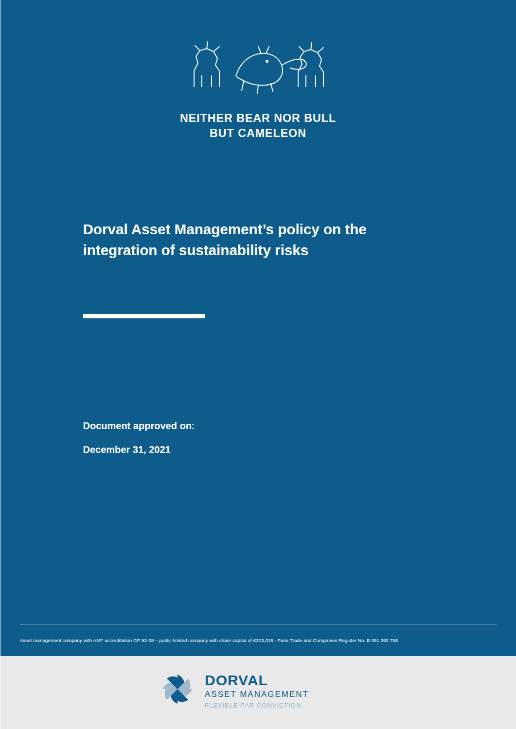Neither bear nor bull
but cameleon
Dorval Asset Management’s policy on the integration of sustainability risks
Document approved on:
December 31, 2021
Asset management company with AMF accreditation GP 93-08 – public limited company with share capital of €303,025 - Paris Trade and Companies Register No. B 391 392 768
DORVAL ASSET MANAGEMENT FLEXIBLE PAR CONVICTION